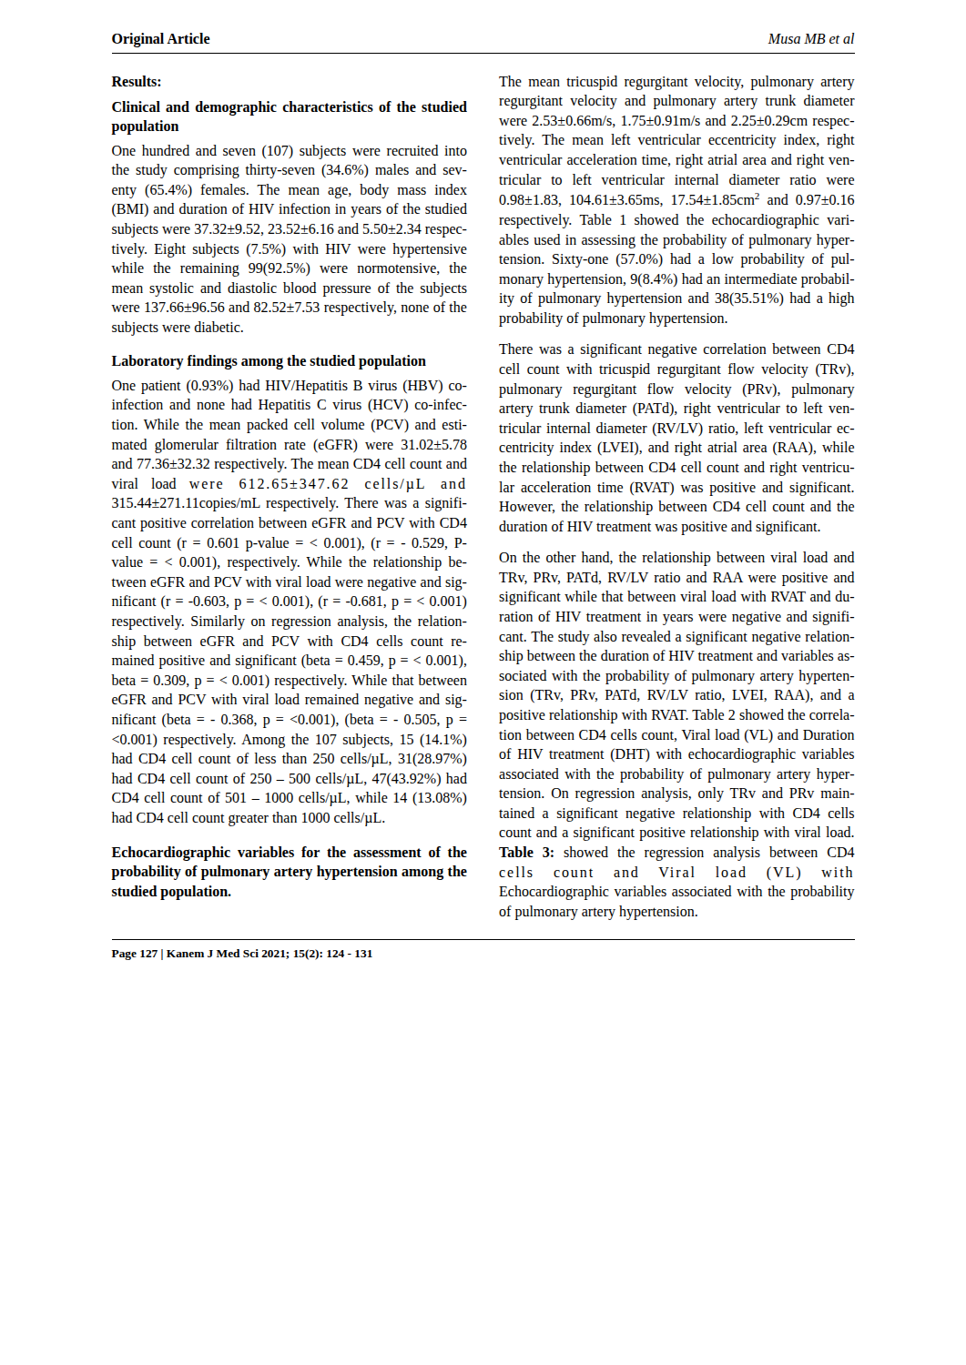Original Article
Musa MB et al
Results:
Clinical and demographic characteristics of the studied population
One hundred and seven (107) subjects were recruited into the study comprising thirty-seven (34.6%) males and seventy (65.4%) females. The mean age, body mass index (BMI) and duration of HIV infection in years of the studied subjects were 37.32±9.52, 23.52±6.16 and 5.50±2.34 respectively. Eight subjects (7.5%) with HIV were hypertensive while the remaining 99(92.5%) were normotensive, the mean systolic and diastolic blood pressure of the subjects were 137.66±96.56 and 82.52±7.53 respectively, none of the subjects were diabetic.
Laboratory findings among the studied population
One patient (0.93%) had HIV/Hepatitis B virus (HBV) co-infection and none had Hepatitis C virus (HCV) co-infection. While the mean packed cell volume (PCV) and estimated glomerular filtration rate (eGFR) were 31.02±5.78 and 77.36±32.32 respectively. The mean CD4 cell count and viral load were 612.65±347.62 cells/µL and 315.44±271.11copies/mL respectively. There was a significant positive correlation between eGFR and PCV with CD4 cell count (r = 0.601 p-value = < 0.001), (r = - 0.529, P-value = < 0.001), respectively. While the relationship between eGFR and PCV with viral load were negative and significant (r = -0.603, p = < 0.001), (r = -0.681, p = < 0.001) respectively. Similarly on regression analysis, the relationship between eGFR and PCV with CD4 cells count remained positive and significant (beta = 0.459, p = < 0.001), beta = 0.309, p = < 0.001) respectively. While that between eGFR and PCV with viral load remained negative and significant (beta = - 0.368, p = <0.001), (beta = - 0.505, p = <0.001) respectively. Among the 107 subjects, 15 (14.1%) had CD4 cell count of less than 250 cells/µL, 31(28.97%) had CD4 cell count of 250 – 500 cells/µL, 47(43.92%) had CD4 cell count of 501 – 1000 cells/µL, while 14 (13.08%) had CD4 cell count greater than 1000 cells/µL.
Echocardiographic variables for the assessment of the probability of pulmonary artery hypertension among the studied population.
The mean tricuspid regurgitant velocity, pulmonary artery regurgitant velocity and pulmonary artery trunk diameter were 2.53±0.66m/s, 1.75±0.91m/s and 2.25±0.29cm respectively. The mean left ventricular eccentricity index, right ventricular acceleration time, right atrial area and right ventricular to left ventricular internal diameter ratio were 0.98±1.83, 104.61±3.65ms, 17.54±1.85cm2 and 0.97±0.16 respectively. Table 1 showed the echocardiographic variables used in assessing the probability of pulmonary hypertension. Sixty-one (57.0%) had a low probability of pulmonary hypertension, 9(8.4%) had an intermediate probability of pulmonary hypertension and 38(35.51%) had a high probability of pulmonary hypertension.
There was a significant negative correlation between CD4 cell count with tricuspid regurgitant flow velocity (TRv), pulmonary regurgitant flow velocity (PRv), pulmonary artery trunk diameter (PATd), right ventricular to left ventricular internal diameter (RV/LV) ratio, left ventricular eccentricity index (LVEI), and right atrial area (RAA), while the relationship between CD4 cell count and right ventricular acceleration time (RVAT) was positive and significant. However, the relationship between CD4 cell count and the duration of HIV treatment was positive and significant.
On the other hand, the relationship between viral load and TRv, PRv, PATd, RV/LV ratio and RAA were positive and significant while that between viral load with RVAT and duration of HIV treatment in years were negative and significant. The study also revealed a significant negative relationship between the duration of HIV treatment and variables associated with the probability of pulmonary artery hypertension (TRv, PRv, PATd, RV/LV ratio, LVEI, RAA), and a positive relationship with RVAT. Table 2 showed the correlation between CD4 cells count, Viral load (VL) and Duration of HIV treatment (DHT) with echocardiographic variables associated with the probability of pulmonary artery hypertension. On regression analysis, only TRv and PRv maintained a significant negative relationship with CD4 cells count and a significant positive relationship with viral load. Table 3: showed the regression analysis between CD4 cells count and Viral load (VL) with Echocardiographic variables associated with the probability of pulmonary artery hypertension.
Page 127 | Kanem J Med Sci 2021; 15(2): 124 - 131